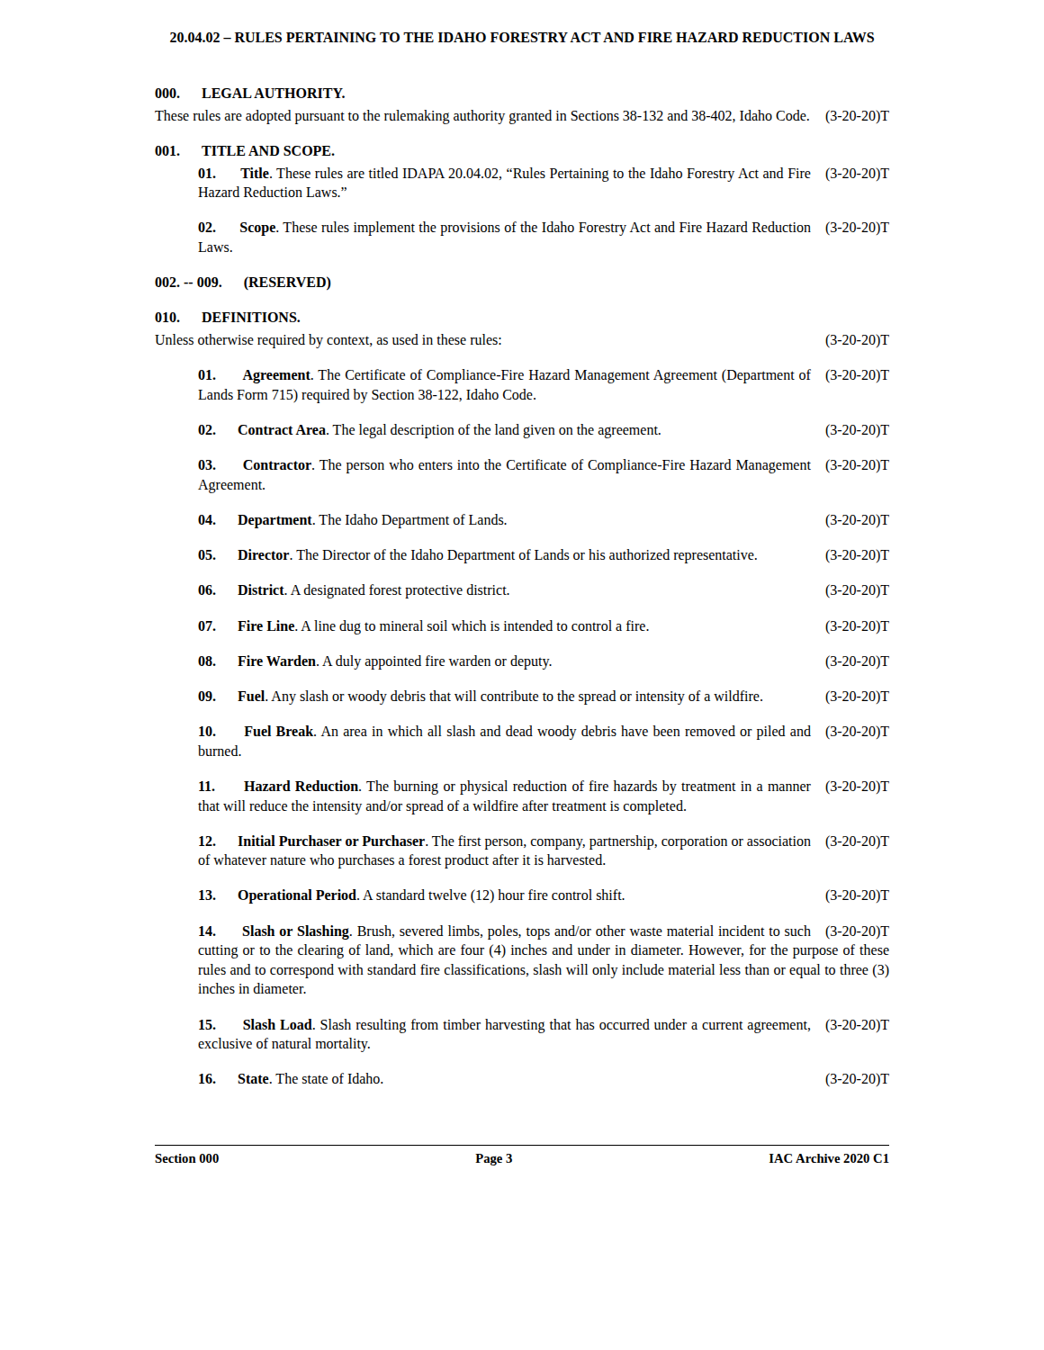20.04.02 – Rules Pertaining to the Idaho Forestry Act and Fire Hazard Reduction Laws
000. LEGAL AUTHORITY.
(3-20-20)T These rules are adopted pursuant to the rulemaking authority granted in Sections 38-132 and 38-402, Idaho Code.
001. TITLE AND SCOPE.
(3-20-20)T 01. Title. These rules are titled IDAPA 20.04.02, “Rules Pertaining to the Idaho Forestry Act and Fire Hazard Reduction Laws.”
(3-20-20)T 02. Scope. These rules implement the provisions of the Idaho Forestry Act and Fire Hazard Reduction Laws.
002. -- 009. (RESERVED)
010. DEFINITIONS.
(3-20-20)T Unless otherwise required by context, as used in these rules:
(3-20-20)T 01. Agreement. The Certificate of Compliance-Fire Hazard Management Agreement (Department of Lands Form 715) required by Section 38-122, Idaho Code.
(3-20-20)T 02. Contract Area. The legal description of the land given on the agreement.
(3-20-20)T 03. Contractor. The person who enters into the Certificate of Compliance-Fire Hazard Management Agreement.
(3-20-20)T 04. Department. The Idaho Department of Lands.
(3-20-20)T 05. Director. The Director of the Idaho Department of Lands or his authorized representative.
(3-20-20)T 06. District. A designated forest protective district.
(3-20-20)T 07. Fire Line. A line dug to mineral soil which is intended to control a fire.
(3-20-20)T 08. Fire Warden. A duly appointed fire warden or deputy.
(3-20-20)T 09. Fuel. Any slash or woody debris that will contribute to the spread or intensity of a wildfire.
(3-20-20)T 10. Fuel Break. An area in which all slash and dead woody debris have been removed or piled and burned.
(3-20-20)T 11. Hazard Reduction. The burning or physical reduction of fire hazards by treatment in a manner that will reduce the intensity and/or spread of a wildfire after treatment is completed.
(3-20-20)T 12. Initial Purchaser or Purchaser. The first person, company, partnership, corporation or association of whatever nature who purchases a forest product after it is harvested.
(3-20-20)T 13. Operational Period. A standard twelve (12) hour fire control shift.
(3-20-20)T 14. Slash or Slashing. Brush, severed limbs, poles, tops and/or other waste material incident to such cutting or to the clearing of land, which are four (4) inches and under in diameter. However, for the purpose of these rules and to correspond with standard fire classifications, slash will only include material less than or equal to three (3) inches in diameter.
(3-20-20)T 15. Slash Load. Slash resulting from timber harvesting that has occurred under a current agreement, exclusive of natural mortality.
(3-20-20)T 16. State. The state of Idaho.
Section 000 IAC Archive 2020 C1
Page 3